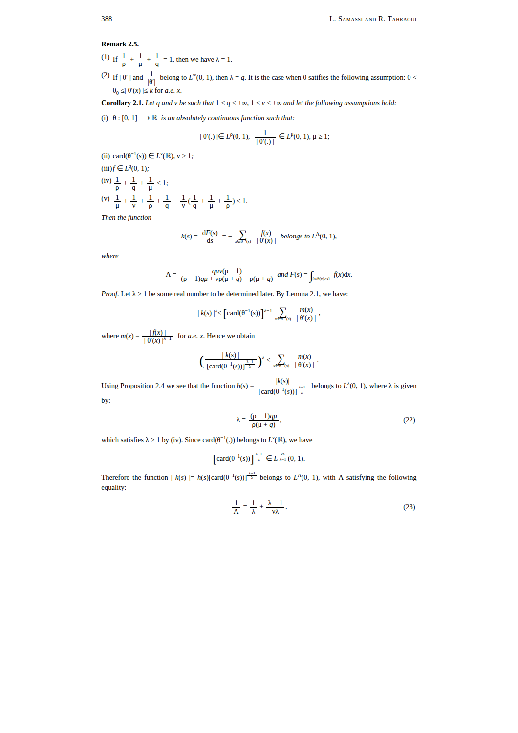388 L. Samassi and R. Tahraoui
Remark 2.5.
(1) If 1 ρ + 1 μ + 1 q = 1, then we have λ = 1.
(2) If | θ′ | and 1|θ′| belong to L∞(0, 1), then λ = q. It is the case when θ satifies the following assumption: 0 < θ0 ≤| θ′(x) |≤ k for a.e. x.
Corollary 2.1. Let q and ν be such that 1 ≤ q < +∞, 1 ≤ ν < +∞ and let the following assumptions hold:
(i) θ : [0, 1] ⟶ ℝ is an absolutely continuous function such that:
| θ′(.) |∈ Lρ(0, 1), 1| θ′(.) | ∈ Lμ(0, 1), μ ≥ 1;
(ii) card(θ−1(s)) ∈ Lν(ℝ), ν ≥ 1;
(iii) f ∈ Lq(0, 1);
(iv) 1 ρ + 1 q + 1 μ ≤ 1;
(v) 1 μ + 1 ν + 1 ρ + 1 q − 1 ν(1 q + 1 μ + 1 ρ) ≤ 1.
Then the function
k(s) = dF(s) ds = − ∑x∈θ−1(s) f(x)| θ′(x) | belongs to LΛ(0, 1),
where
Λ = qμν(ρ − 1)(ρ − 1)qμ + νρ(μ + q) − ρ(μ + q) and F(s) = ∫{x/θ(x)>s} f(x)dx.
Proof. Let λ ≥ 1 be some real number to be determined later. By Lemma 2.1, we have:
| k(s) |λ≤ [card(θ−1(s))]λ−1 ∑x∈θ−1(s) m(x)| θ′(x) |,
where m(x) = | f(x) || θ′(x) |λ−1 for a.e. x. Hence we obtain
(| k(s) |[card(θ−1(s))]λ−1 λ)λ ≤ ∑x∈θ−1(s) m(x)| θ′(x) |.
Using Proposition 2.4 we see that the function h(s) = |k(s)|[card(θ−1(s))]λ−1 λ belongs to Lλ(0, 1), where λ is given by:
(22) λ = (ρ − 1)qμ ρ(μ + q),
which satisfies λ ≥ 1 by (iv). Since card(θ−1(.)) belongs to Lν(ℝ), we have
[card(θ−1(s))]λ−1 λ ∈ Lνλ λ−1(0, 1).
Therefore the function | k(s) |= h(s)[card(θ−1(s))]λ−1 λ belongs to LΛ(0, 1), with Λ satisfying the following equality:
(23) 1 Λ = 1 λ + λ − 1 νλ.